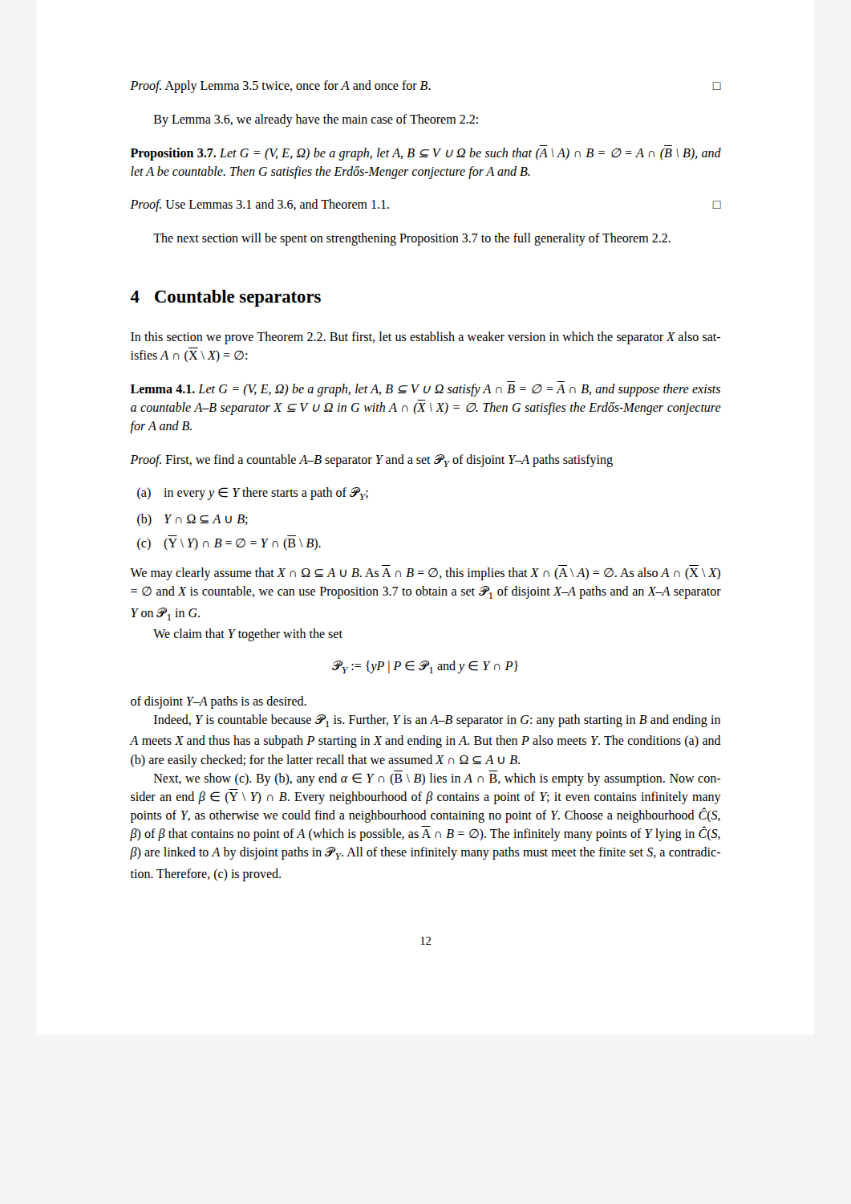Proof. Apply Lemma 3.5 twice, once for A and once for B. □
By Lemma 3.6, we already have the main case of Theorem 2.2:
Proposition 3.7. Let G = (V, E, Ω) be a graph, let A, B ⊆ V ∪ Ω be such that (A \ A) ∩ B = ∅ = A ∩ (B \ B), and let A be countable. Then G satisfies the Erdős-Menger conjecture for A and B.
Proof. Use Lemmas 3.1 and 3.6, and Theorem 1.1. □
The next section will be spent on strengthening Proposition 3.7 to the full generality of Theorem 2.2.
4 Countable separators
In this section we prove Theorem 2.2. But first, let us establish a weaker version in which the separator X also satisfies A ∩ (X \ X) = ∅:
Lemma 4.1. Let G = (V, E, Ω) be a graph, let A, B ⊆ V ∪ Ω satisfy A ∩ B = ∅ = A ∩ B, and suppose there exists a countable A–B separator X ⊆ V ∪ Ω in G with A ∩ (X \ X) = ∅. Then G satisfies the Erdős-Menger conjecture for A and B.
Proof. First, we find a countable A–B separator Y and a set 𝒫Y of disjoint Y–A paths satisfying
(a) in every y ∈ Y there starts a path of 𝒫Y;
(b) Y ∩ Ω ⊆ A ∪ B;
(c)(Y \ Y) ∩ B = ∅ = Y ∩ (B \ B).
We may clearly assume that X ∩ Ω ⊆ A ∪ B. As A ∩ B = ∅, this implies that X ∩ (A \ A) = ∅. As also A ∩ (X \ X) = ∅ and X is countable, we can use Proposition 3.7 to obtain a set 𝒫1 of disjoint X–A paths and an X–A separator Y on 𝒫1 in G.
We claim that Y together with the set
𝒫Y := {yP | P ∈ 𝒫1 and y ∈ Y ∩ P}
of disjoint Y–A paths is as desired.
Indeed, Y is countable because 𝒫1 is. Further, Y is an A–B separator in G: any path starting in B and ending in A meets X and thus has a subpath P starting in X and ending in A. But then P also meets Y. The conditions (a) and (b) are easily checked; for the latter recall that we assumed X ∩ Ω ⊆ A ∪ B.
Next, we show (c). By (b), any end α ∈ Y ∩ (B \ B) lies in A ∩ B, which is empty by assumption. Now consider an end β ∈ (Y \ Y) ∩ B. Every neighbourhood of β contains a point of Y; it even contains infinitely many points of Y, as otherwise we could find a neighbourhood containing no point of Y. Choose a neighbourhood Ĉ(S, β) of β that contains no point of A (which is possible, as A ∩ B = ∅). The infinitely many points of Y lying in Ĉ(S, β) are linked to A by disjoint paths in 𝒫Y. All of these infinitely many paths must meet the finite set S, a contradiction. Therefore, (c) is proved.
12